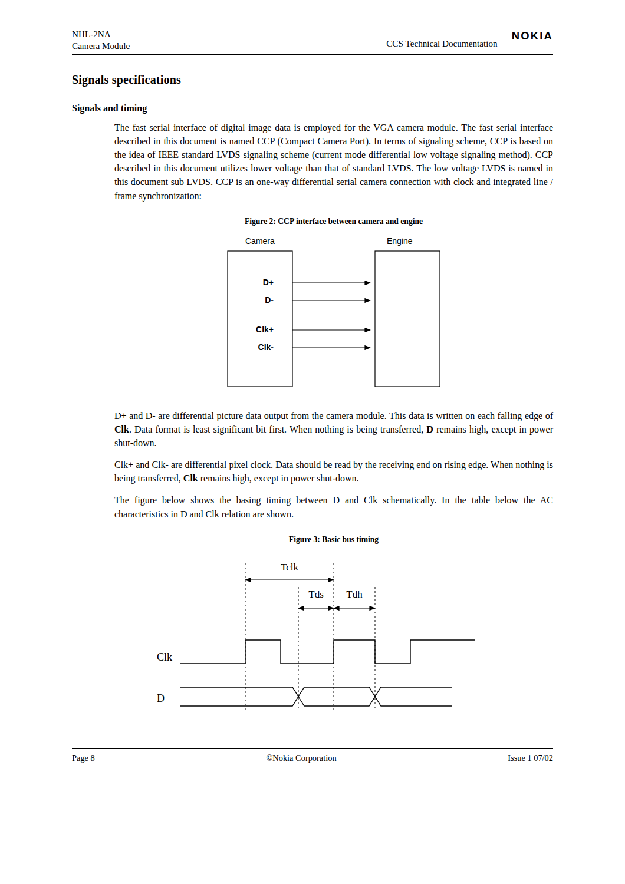NHL-2NA
Camera Module
CCS Technical Documentation
Nokia
Signals specifications
Signals and timing
The fast serial interface of digital image data is employed for the VGA camera module. The fast serial interface described in this document is named CCP (Compact Camera Port). In terms of signaling scheme, CCP is based on the idea of IEEE standard LVDS signaling scheme (current mode differential low voltage signaling method). CCP described in this document utilizes lower voltage than that of standard LVDS. The low voltage LVDS is named in this document sub LVDS. CCP is an one-way differential serial camera connection with clock and integrated line / frame synchronization:
Figure 2: CCP interface between camera and engine
Camera Engine D+ D- Clk+ Clk-
D+ and D- are differential picture data output from the camera module. This data is written on each falling edge of Clk. Data format is least significant bit first. When nothing is being transferred, D remains high, except in power shut-down.
Clk+ and Clk- are differential pixel clock. Data should be read by the receiving end on rising edge. When nothing is being transferred, Clk remains high, except in power shut-down.
The figure below shows the basing timing between D and Clk schematically. In the table below the AC characteristics in D and Clk relation are shown.
Figure 3: Basic bus timing
Tclk Tds Tdh Clk D
Page 8
©Nokia Corporation
Issue 1 07/02